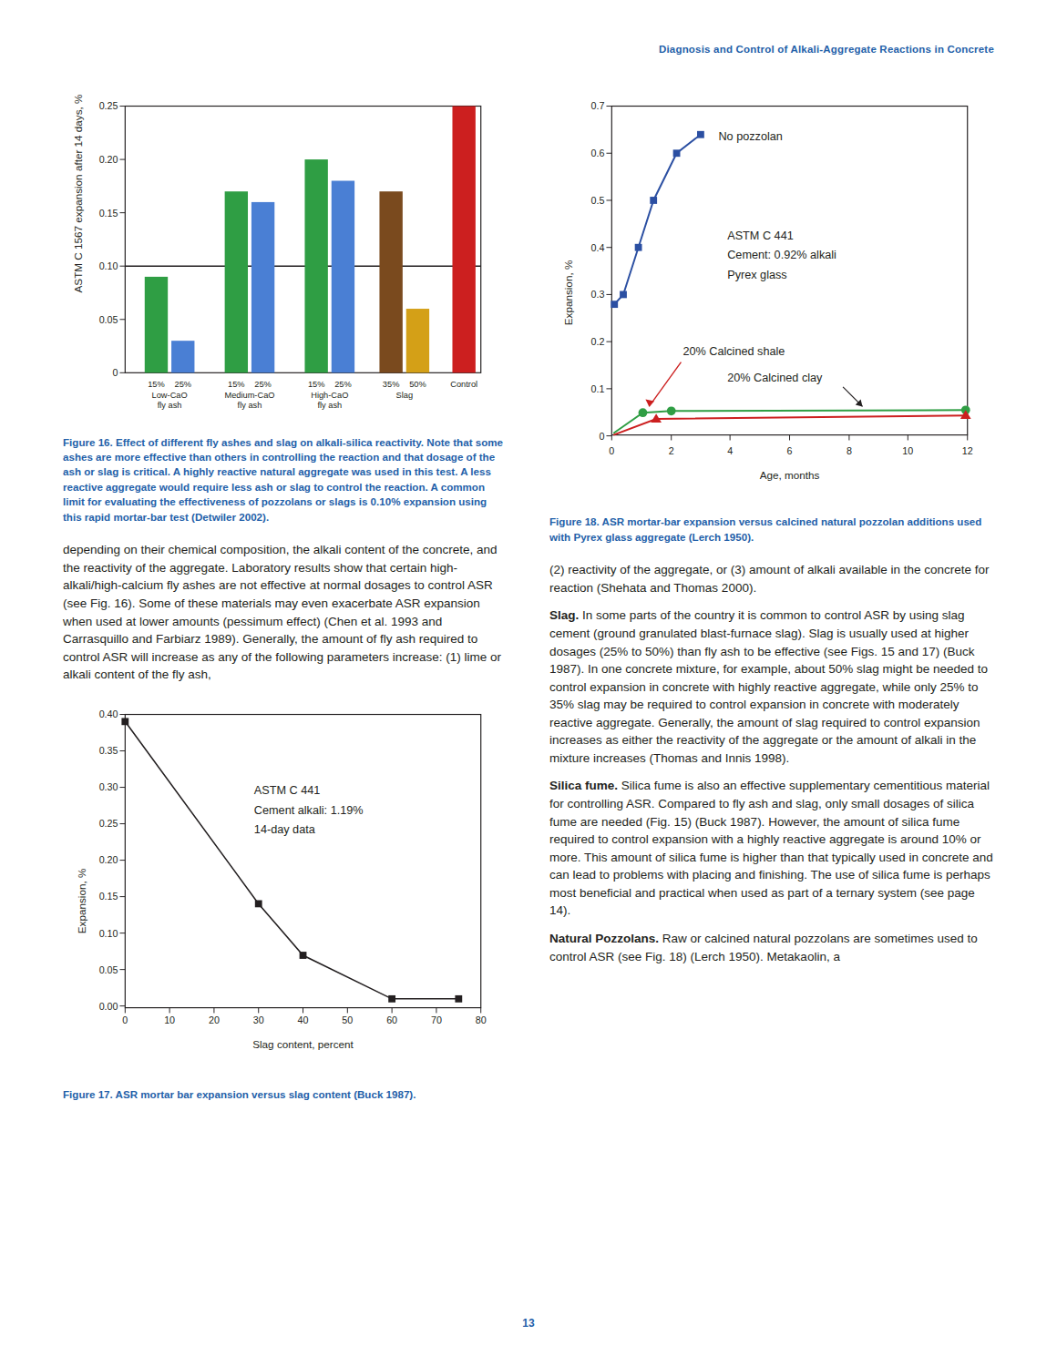Diagnosis and Control of Alkali-Aggregate Reactions in Concrete
0.25 0.20 0.15 0.10 0.05 0 15% 25% Low-CaO fly ash 15% 25% Medium-CaO fly ash 15% 25% High-CaO fly ash 35% 50% Slag Control ASTM C 1567 expansion after 14 days, %
Figure 16. Effect of different fly ashes and slag on alkali-silica reactivity. Note that some ashes are more effective than others in controlling the reaction and that dosage of the ash or slag is critical. A highly reactive natural aggregate was used in this test. A less reactive aggregate would require less ash or slag to control the reaction. A common limit for evaluating the effectiveness of pozzolans or slags is 0.10% expansion using this rapid mortar-bar test (Detwiler 2002).
depending on their chemical composition, the alkali content of the concrete, and the reactivity of the aggregate. Laboratory results show that certain high-alkali/high-calcium fly ashes are not effective at normal dosages to control ASR (see Fig. 16). Some of these materials may even exacerbate ASR expansion when used at lower amounts (pessimum effect) (Chen et al. 1993 and Carrasquillo and Farbiarz 1989). Generally, the amount of fly ash required to control ASR will increase as any of the following parameters increase: (1) lime or alkali content of the fly ash,
0.40 0.35 0.30 0.25 0.20 0.15 0.10 0.05 0.00 0 10 20 30 40 50 60 70 80 ASTM C 441 Cement alkali: 1.19% 14-day data Expansion, % Slag content, percent
Figure 17. ASR mortar bar expansion versus slag content (Buck 1987).
0.7 0.6 0.5 0.4 0.3 0.2 0.1 0 0 2 4 6 8 10 12 No pozzolan 20% Calcined shale 20% Calcined clay ASTM C 441 Cement: 0.92% alkali Pyrex glass Expansion, % Age, months
Figure 18. ASR mortar-bar expansion versus calcined natural pozzolan additions used with Pyrex glass aggregate (Lerch 1950).
(2) reactivity of the aggregate, or (3) amount of alkali available in the concrete for reaction (Shehata and Thomas 2000).
Slag. In some parts of the country it is common to control ASR by using slag cement (ground granulated blast-furnace slag). Slag is usually used at higher dosages (25% to 50%) than fly ash to be effective (see Figs. 15 and 17) (Buck 1987). In one concrete mixture, for example, about 50% slag might be needed to control expansion in concrete with highly reactive aggregate, while only 25% to 35% slag may be required to control expansion in concrete with moderately reactive aggregate. Generally, the amount of slag required to control expansion increases as either the reactivity of the aggregate or the amount of alkali in the mixture increases (Thomas and Innis 1998).
Silica fume. Silica fume is also an effective supplementary cementitious material for controlling ASR. Compared to fly ash and slag, only small dosages of silica fume are needed (Fig. 15) (Buck 1987). However, the amount of silica fume required to control expansion with a highly reactive aggregate is around 10% or more. This amount of silica fume is higher than that typically used in concrete and can lead to problems with placing and finishing. The use of silica fume is perhaps most beneficial and practical when used as part of a ternary system (see page 14).
Natural Pozzolans. Raw or calcined natural pozzolans are sometimes used to control ASR (see Fig. 18) (Lerch 1950). Metakaolin, a
13